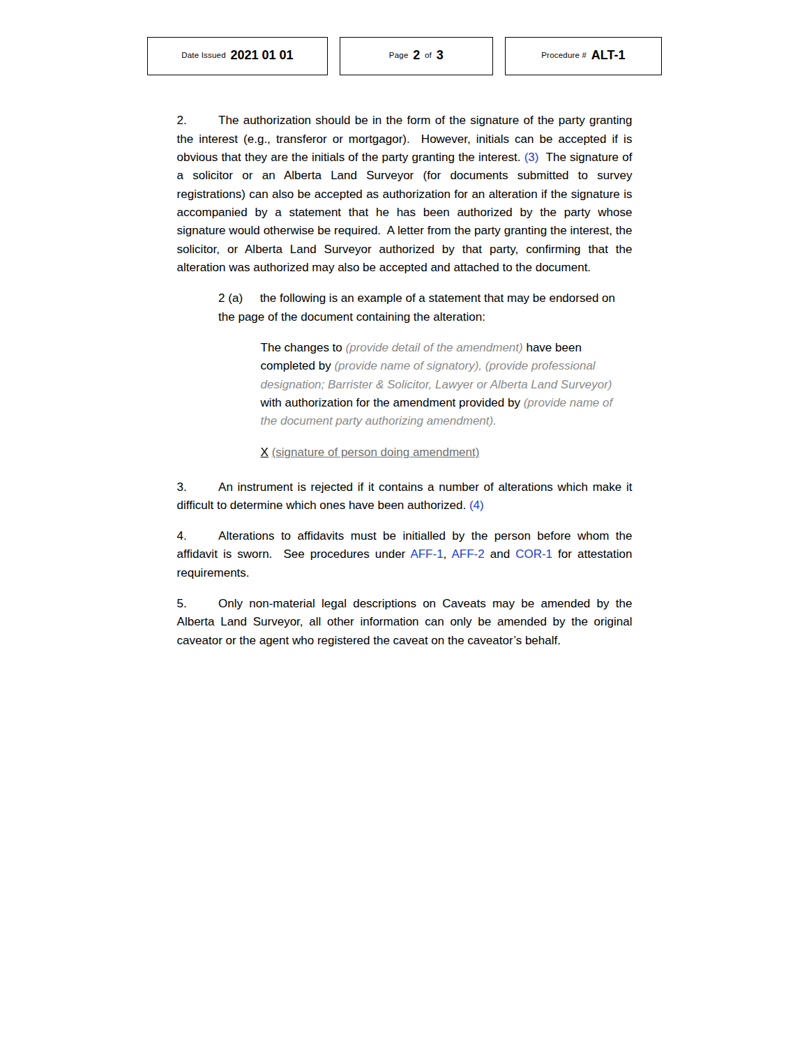Date Issued 2021 01 01
Page 2 of 3
Procedure #ALT-1
2. The authorization should be in the form of the signature of the party granting the interest (e.g., transferor or mortgagor). However, initials can be accepted if is obvious that they are the initials of the party granting the interest. (3) The signature of a solicitor or an Alberta Land Surveyor (for documents submitted to survey registrations) can also be accepted as authorization for an alteration if the signature is accompanied by a statement that he has been authorized by the party whose signature would otherwise be required. A letter from the party granting the interest, the solicitor, or Alberta Land Surveyor authorized by that party, confirming that the alteration was authorized may also be accepted and attached to the document.
2 (a) the following is an example of a statement that may be endorsed on the page of the document containing the alteration:
The changes to (provide detail of the amendment) have been completed by (provide name of signatory), (provide professional designation; Barrister & Solicitor, Lawyer or Alberta Land Surveyor) with authorization for the amendment provided by (provide name of the document party authorizing amendment).
X (signature of person doing amendment)
3. An instrument is rejected if it contains a number of alterations which make it difficult to determine which ones have been authorized. (4)
4. Alterations to affidavits must be initialled by the person before whom the affidavit is sworn. See procedures under AFF-1, AFF-2 and COR-1 for attestation requirements.
5. Only non-material legal descriptions on Caveats may be amended by the Alberta Land Surveyor, all other information can only be amended by the original caveator or the agent who registered the caveat on the caveator’s behalf.